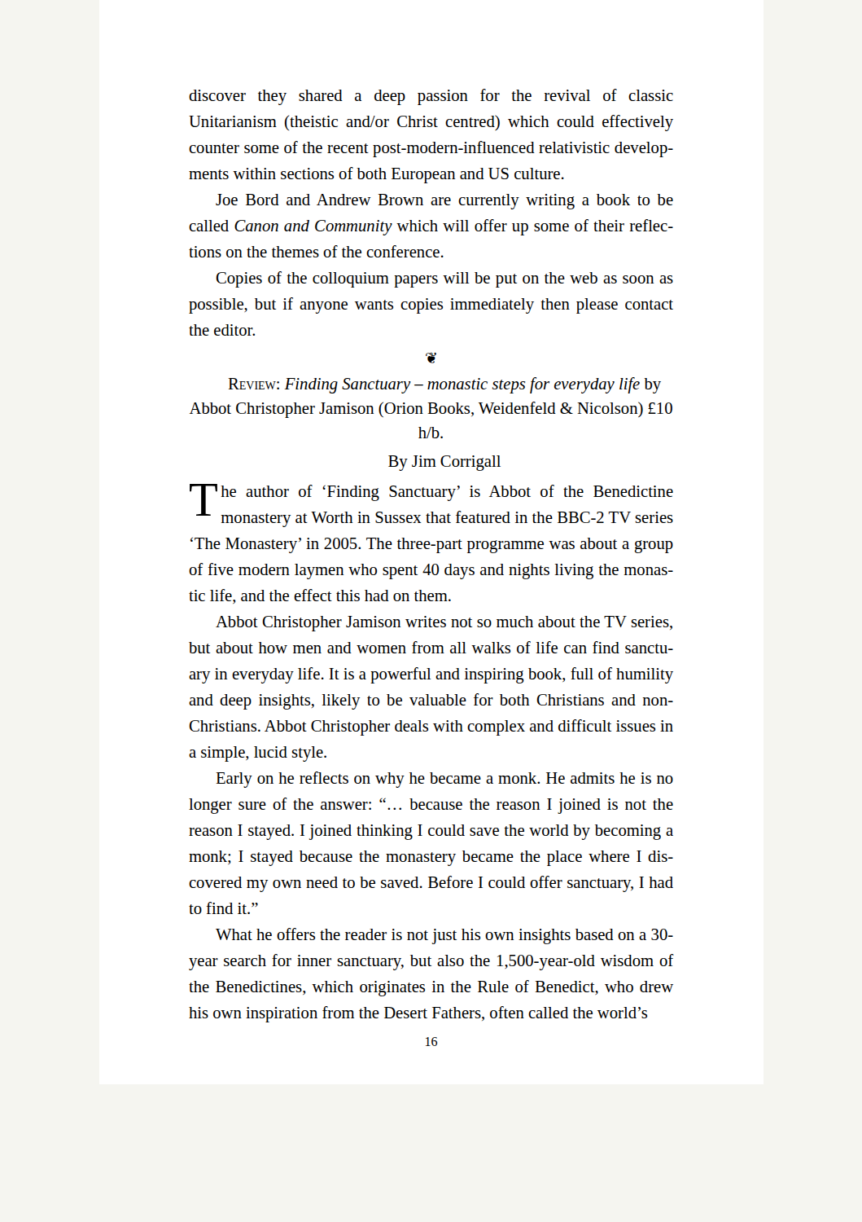discover they shared a deep passion for the revival of classic Unitarianism (theistic and/or Christ centred) which could effectively counter some of the recent post-modern-influenced relativistic developments within sections of both European and US culture.
Joe Bord and Andrew Brown are currently writing a book to be called Canon and Community which will offer up some of their reflections on the themes of the conference.
Copies of the colloquium papers will be put on the web as soon as possible, but if anyone wants copies immediately then please contact the editor.
❦
Review: Finding Sanctuary – monastic steps for everyday life by Abbot Christopher Jamison (Orion Books, Weidenfeld & Nicolson) £10 h/b.
By Jim Corrigall
The author of ‘Finding Sanctuary’ is Abbot of the Benedictine monastery at Worth in Sussex that featured in the BBC-2 TV series ‘The Monastery’ in 2005. The three-part programme was about a group of five modern laymen who spent 40 days and nights living the monastic life, and the effect this had on them.
Abbot Christopher Jamison writes not so much about the TV series, but about how men and women from all walks of life can find sanctuary in everyday life. It is a powerful and inspiring book, full of humility and deep insights, likely to be valuable for both Christians and non-Christians. Abbot Christopher deals with complex and difficult issues in a simple, lucid style.
Early on he reflects on why he became a monk. He admits he is no longer sure of the answer: “… because the reason I joined is not the reason I stayed. I joined thinking I could save the world by becoming a monk; I stayed because the monastery became the place where I discovered my own need to be saved. Before I could offer sanctuary, I had to find it.”
What he offers the reader is not just his own insights based on a 30-year search for inner sanctuary, but also the 1,500-year-old wisdom of the Benedictines, which originates in the Rule of Benedict, who drew his own inspiration from the Desert Fathers, often called the world’s
16